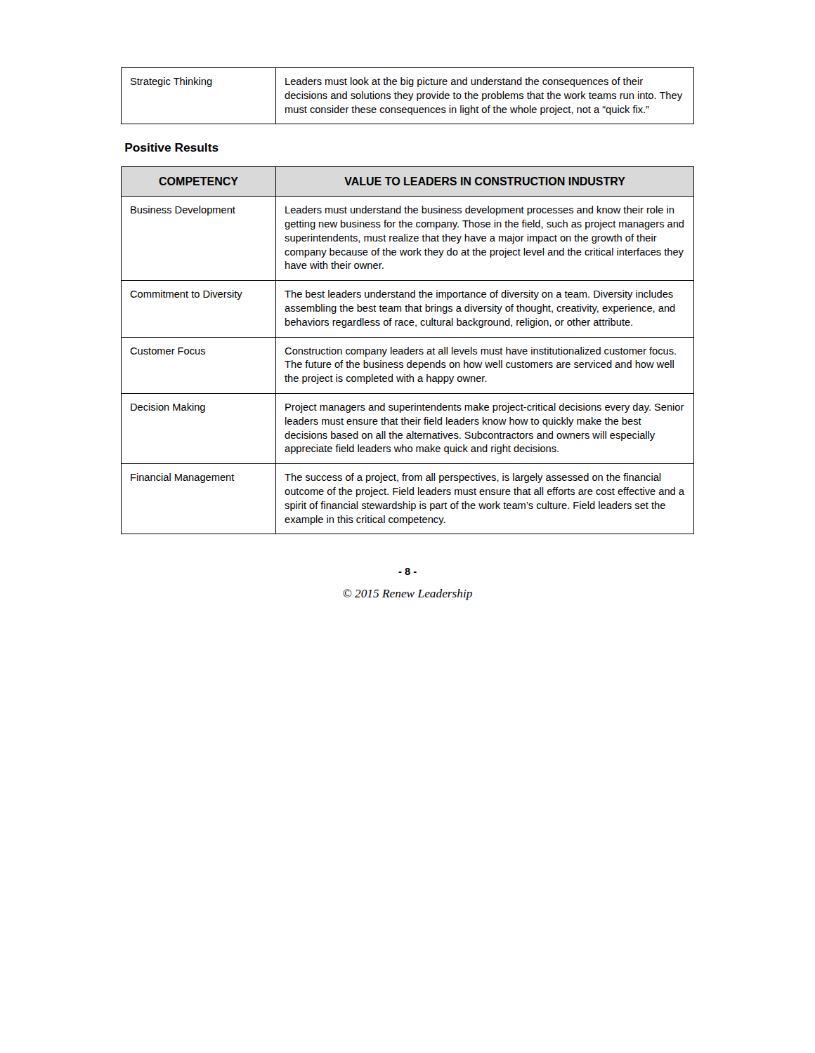| Strategic Thinking | Leaders must look at the big picture and understand the consequences of their decisions and solutions they provide to the problems that the work teams run into. They must consider these consequences in light of the whole project, not a “quick fix.” |
Positive Results
| COMPETENCY | VALUE TO LEADERS IN CONSTRUCTION INDUSTRY |
| --- | --- |
| Business Development | Leaders must understand the business development processes and know their role in getting new business for the company. Those in the field, such as project managers and superintendents, must realize that they have a major impact on the growth of their company because of the work they do at the project level and the critical interfaces they have with their owner. |
| Commitment to Diversity | The best leaders understand the importance of diversity on a team. Diversity includes assembling the best team that brings a diversity of thought, creativity, experience, and behaviors regardless of race, cultural background, religion, or other attribute. |
| Customer Focus | Construction company leaders at all levels must have institutionalized customer focus. The future of the business depends on how well customers are serviced and how well the project is completed with a happy owner. |
| Decision Making | Project managers and superintendents make project-critical decisions every day. Senior leaders must ensure that their field leaders know how to quickly make the best decisions based on all the alternatives. Subcontractors and owners will especially appreciate field leaders who make quick and right decisions. |
| Financial Management | The success of a project, from all perspectives, is largely assessed on the financial outcome of the project. Field leaders must ensure that all efforts are cost effective and a spirit of financial stewardship is part of the work team’s culture. Field leaders set the example in this critical competency. |
- 8 -
© 2015 Renew Leadership